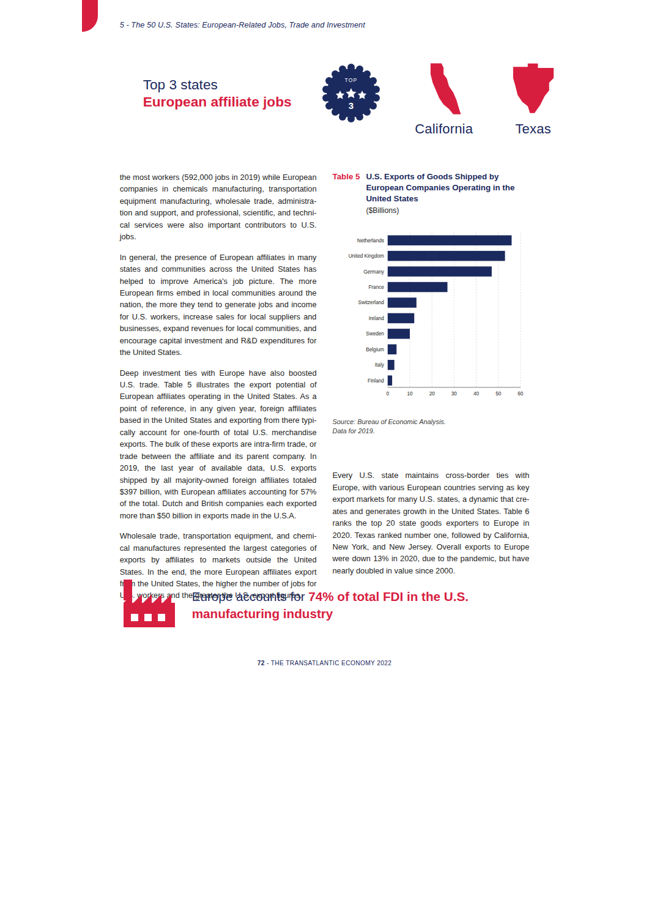5 - The 50 U.S. States: European-Related Jobs, Trade and Investment
Top 3 states
European affiliate jobs
TOP 3
California
Texas
New York
the most workers (592,000 jobs in 2019) while European companies in chemicals manufacturing, transportation equipment manufacturing, wholesale trade, administration and support, and professional, scientific, and technical services were also important contributors to U.S. jobs.
In general, the presence of European affiliates in many states and communities across the United States has helped to improve America's job picture. The more European firms embed in local communities around the nation, the more they tend to generate jobs and income for U.S. workers, increase sales for local suppliers and businesses, expand revenues for local communities, and encourage capital investment and R&D expenditures for the United States.
Deep investment ties with Europe have also boosted U.S. trade. Table 5 illustrates the export potential of European affiliates operating in the United States. As a point of reference, in any given year, foreign affiliates based in the United States and exporting from there typically account for one-fourth of total U.S. merchandise exports. The bulk of these exports are intra-firm trade, or trade between the affiliate and its parent company. In 2019, the last year of available data, U.S. exports shipped by all majority-owned foreign affiliates totaled $397 billion, with European affiliates accounting for 57% of the total. Dutch and British companies each exported more than $50 billion in exports made in the U.S.A.
Wholesale trade, transportation equipment, and chemical manufactures represented the largest categories of exports by affiliates to markets outside the United States. In the end, the more European affiliates export from the United States, the higher the number of jobs for U.S. workers and the greater the U.S. export figures.
Table 5
U.S. Exports of Goods Shipped by European Companies Operating in the United States ($Billions)
Netherlands United Kingdom Germany France Switzerland Ireland Sweden Belgium Italy Finland 0 10 20 30 40 50 60
Source: Bureau of Economic Analysis.
Data for 2019.
Every U.S. state maintains cross-border ties with Europe, with various European countries serving as key export markets for many U.S. states, a dynamic that creates and generates growth in the United States. Table 6 ranks the top 20 state goods exporters to Europe in 2020. Texas ranked number one, followed by California, New York, and New Jersey. Overall exports to Europe were down 13% in 2020, due to the pandemic, but have nearly doubled in value since 2000.
Europe accounts for 74% of total FDI in the U.S. manufacturing industry
72 - THE TRANSATLANTIC ECONOMY 2022